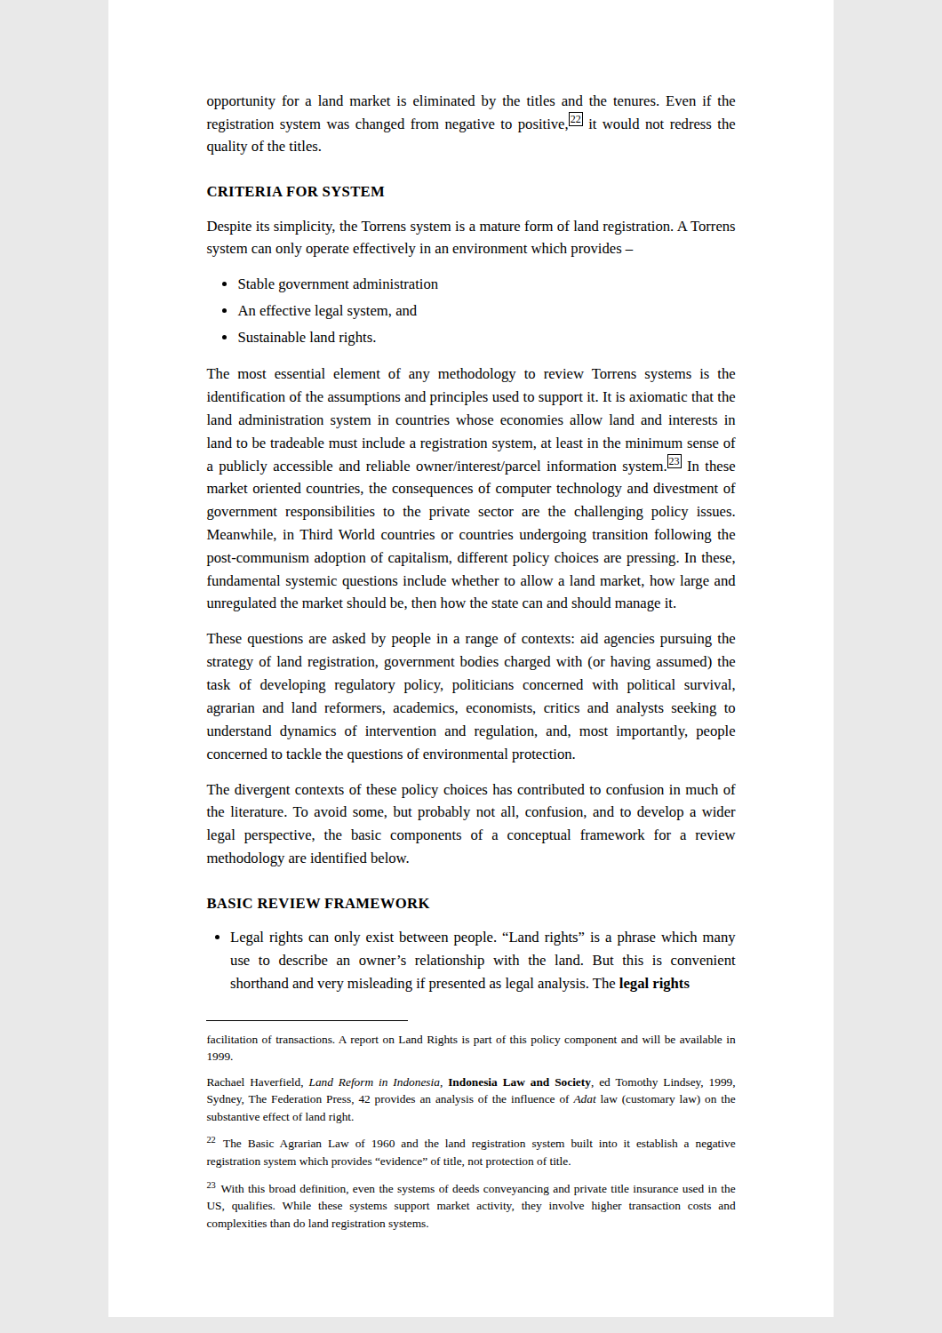opportunity for a land market is eliminated by the titles and the tenures. Even if the registration system was changed from negative to positive,22 it would not redress the quality of the titles.
Criteria for System
Despite its simplicity, the Torrens system is a mature form of land registration. A Torrens system can only operate effectively in an environment which provides –
Stable government administration
An effective legal system, and
Sustainable land rights.
The most essential element of any methodology to review Torrens systems is the identification of the assumptions and principles used to support it. It is axiomatic that the land administration system in countries whose economies allow land and interests in land to be tradeable must include a registration system, at least in the minimum sense of a publicly accessible and reliable owner/interest/parcel information system.23 In these market oriented countries, the consequences of computer technology and divestment of government responsibilities to the private sector are the challenging policy issues. Meanwhile, in Third World countries or countries undergoing transition following the post-communism adoption of capitalism, different policy choices are pressing. In these, fundamental systemic questions include whether to allow a land market, how large and unregulated the market should be, then how the state can and should manage it.
These questions are asked by people in a range of contexts: aid agencies pursuing the strategy of land registration, government bodies charged with (or having assumed) the task of developing regulatory policy, politicians concerned with political survival, agrarian and land reformers, academics, economists, critics and analysts seeking to understand dynamics of intervention and regulation, and, most importantly, people concerned to tackle the questions of environmental protection.
The divergent contexts of these policy choices has contributed to confusion in much of the literature. To avoid some, but probably not all, confusion, and to develop a wider legal perspective, the basic components of a conceptual framework for a review methodology are identified below.
Basic Review Framework
Legal rights can only exist between people. “Land rights” is a phrase which many use to describe an owner’s relationship with the land. But this is convenient shorthand and very misleading if presented as legal analysis. The legal rights
facilitation of transactions. A report on Land Rights is part of this policy component and will be available in 1999.
Rachael Haverfield, Land Reform in Indonesia, Indonesia Law and Society, ed Tomothy Lindsey, 1999, Sydney, The Federation Press, 42 provides an analysis of the influence of Adat law (customary law) on the substantive effect of land right.
22 The Basic Agrarian Law of 1960 and the land registration system built into it establish a negative registration system which provides “evidence” of title, not protection of title.
23 With this broad definition, even the systems of deeds conveyancing and private title insurance used in the US, qualifies. While these systems support market activity, they involve higher transaction costs and complexities than do land registration systems.